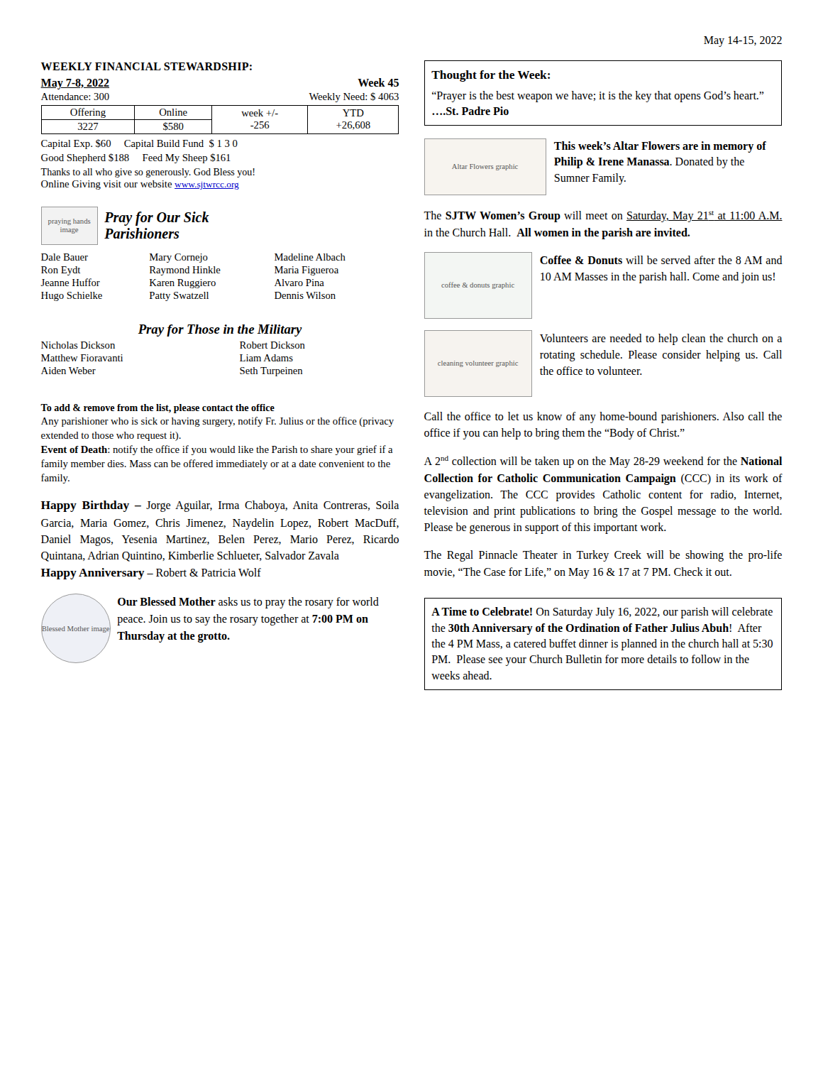May 14-15, 2022
WEEKLY FINANCIAL STEWARDSHIP:
May 7-8, 2022 Week 45
Attendance: 300 Weekly Need: $ 4063
| Offering | Online | week +/- -256 | YTD +26,608 |
| 3227 | $580 |
Capital Exp. $60 Capital Build Fund $ 1 3 0
Good Shepherd $188 Feed My Sheep $161
Thanks to all who give so generously. God Bless you!
Online Giving visit our website www.sjtwrcc.org
praying hands image
Pray for Our Sick
Parishioners
| Dale Bauer | Mary Cornejo | Madeline Albach |
| Ron Eydt | Raymond Hinkle | Maria Figueroa |
| Jeanne Huffor | Karen Ruggiero | Alvaro Pina |
| Hugo Schielke | Patty Swatzell | Dennis Wilson |
Pray for Those in the Military
| Nicholas Dickson | Robert Dickson |
| Matthew Fioravanti | Liam Adams |
| Aiden Weber | Seth Turpeinen |
To add & remove from the list, please contact the office
Any parishioner who is sick or having surgery, notify Fr. Julius or the office (privacy extended to those who request it).
Event of Death: notify the office if you would like the Parish to share your grief if a family member dies. Mass can be offered immediately or at a date convenient to the family.
Happy Birthday – Jorge Aguilar, Irma Chaboya, Anita Contreras, Soila Garcia, Maria Gomez, Chris Jimenez, Naydelin Lopez, Robert MacDuff, Daniel Magos, Yesenia Martinez, Belen Perez, Mario Perez, Ricardo Quintana, Adrian Quintino, Kimberlie Schlueter, Salvador Zavala
Happy Anniversary – Robert & Patricia Wolf
Blessed Mother image
Our Blessed Mother asks us to pray the rosary for world peace. Join us to say the rosary together at 7:00 PM on Thursday at the grotto.
Thought for the Week: “Prayer is the best weapon we have; it is the key that opens God’s heart.” ….St. Padre Pio
Altar Flowers graphic
This week’s Altar Flowers are in memory of Philip & Irene Manassa. Donated by the Sumner Family.
The SJTW Women’s Group will meet on Saturday, May 21st at 11:00 A.M. in the Church Hall. All women in the parish are invited.
coffee & donuts graphic
Coffee & Donuts will be served after the 8 AM and 10 AM Masses in the parish hall. Come and join us!
cleaning volunteer graphic
Volunteers are needed to help clean the church on a rotating schedule. Please consider helping us. Call the office to volunteer.
Call the office to let us know of any home-bound parishioners. Also call the office if you can help to bring them the “Body of Christ.”
A 2nd collection will be taken up on the May 28-29 weekend for the National Collection for Catholic Communication Campaign (CCC) in its work of evangelization. The CCC provides Catholic content for radio, Internet, television and print publications to bring the Gospel message to the world. Please be generous in support of this important work.
The Regal Pinnacle Theater in Turkey Creek will be showing the pro-life movie, “The Case for Life,” on May 16 & 17 at 7 PM. Check it out.
A Time to Celebrate! On Saturday July 16, 2022, our parish will celebrate the 30th Anniversary of the Ordination of Father Julius Abuh! After the 4 PM Mass, a catered buffet dinner is planned in the church hall at 5:30 PM. Please see your Church Bulletin for more details to follow in the weeks ahead.